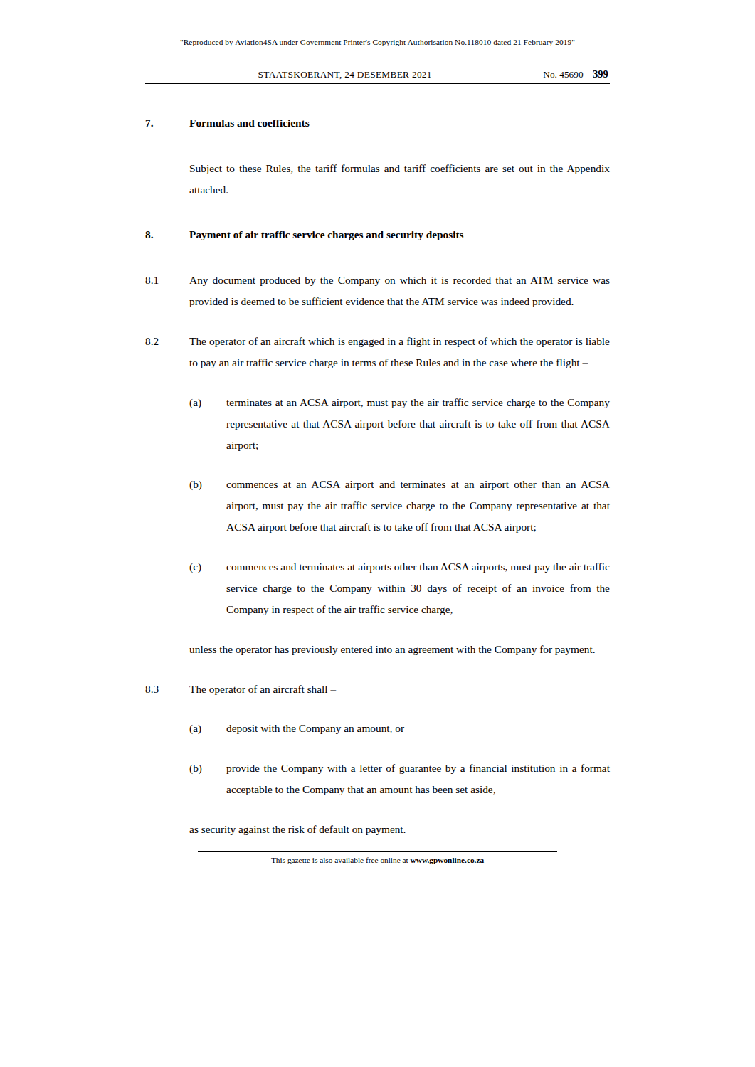"Reproduced by Aviation4SA under Government Printer's Copyright Authorisation No.118010 dated 21 February 2019"
STAATSKOERANT, 24 DESEMBER 2021
No. 45690 399
7.
Formulas and coefficients
Subject to these Rules, the tariff formulas and tariff coefficients are set out in the Appendix attached.
8.
Payment of air traffic service charges and security deposits
8.1
Any document produced by the Company on which it is recorded that an ATM service was provided is deemed to be sufficient evidence that the ATM service was indeed provided.
8.2
The operator of an aircraft which is engaged in a flight in respect of which the operator is liable to pay an air traffic service charge in terms of these Rules and in the case where the flight –
(a)
terminates at an ACSA airport, must pay the air traffic service charge to the Company representative at that ACSA airport before that aircraft is to take off from that ACSA airport;
(b)
commences at an ACSA airport and terminates at an airport other than an ACSA airport, must pay the air traffic service charge to the Company representative at that ACSA airport before that aircraft is to take off from that ACSA airport;
(c)
commences and terminates at airports other than ACSA airports, must pay the air traffic service charge to the Company within 30 days of receipt of an invoice from the Company in respect of the air traffic service charge,
unless the operator has previously entered into an agreement with the Company for payment.
8.3
The operator of an aircraft shall –
(a)
deposit with the Company an amount, or
(b)
provide the Company with a letter of guarantee by a financial institution in a format acceptable to the Company that an amount has been set aside,
as security against the risk of default on payment.
This gazette is also available free online at www.gpwonline.co.za